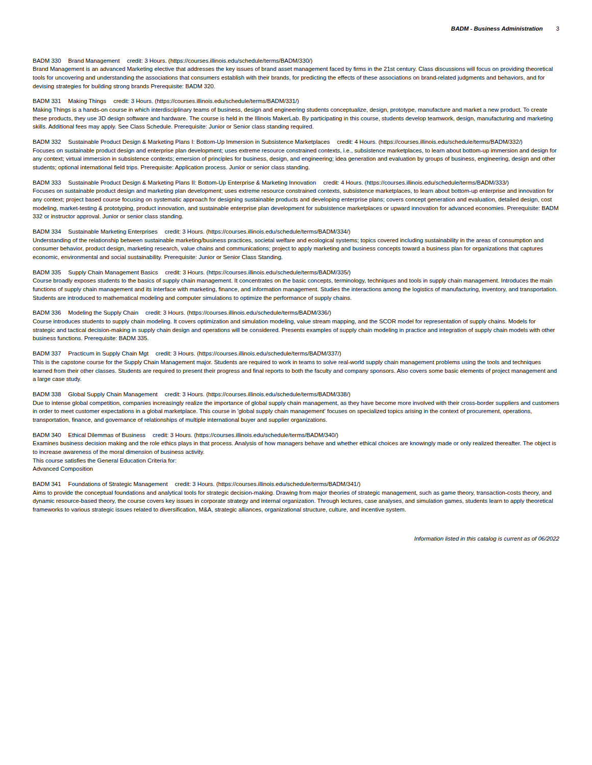BADM - Business Administration3
BADM 330 Brand Management credit: 3 Hours. (https://courses.illinois.edu/schedule/terms/BADM/330/)
Brand Management is an advanced Marketing elective that addresses the key issues of brand asset management faced by firms in the 21st century. Class discussions will focus on providing theoretical tools for uncovering and understanding the associations that consumers establish with their brands, for predicting the effects of these associations on brand-related judgments and behaviors, and for devising strategies for building strong brands Prerequisite: BADM 320.
BADM 331 Making Things credit: 3 Hours. (https://courses.illinois.edu/schedule/terms/BADM/331/)
Making Things is a hands-on course in which interdisciplinary teams of business, design and engineering students conceptualize, design, prototype, manufacture and market a new product. To create these products, they use 3D design software and hardware. The course is held in the Illinois MakerLab. By participating in this course, students develop teamwork, design, manufacturing and marketing skills. Additional fees may apply. See Class Schedule. Prerequisite: Junior or Senior class standing required.
BADM 332 Sustainable Product Design & Marketing Plans I: Bottom-Up Immersion in Subsistence Marketplaces credit: 4 Hours. (https://courses.illinois.edu/schedule/terms/BADM/332/)
Focuses on sustainable product design and enterprise plan development; uses extreme resource constrained contexts, i.e., subsistence marketplaces, to learn about bottom-up immersion and design for any context; virtual immersion in subsistence contexts; emersion of principles for business, design, and engineering; idea generation and evaluation by groups of business, engineering, design and other students; optional international field trips. Prerequisite: Application process. Junior or senior class standing.
BADM 333 Sustainable Product Design & Marketing Plans II: Bottom-Up Enterprise & Marketing Innovation credit: 4 Hours. (https://courses.illinois.edu/schedule/terms/BADM/333/)
Focuses on sustainable product design and marketing plan development; uses extreme resource constrained contexts, subsistence marketplaces, to learn about bottom-up enterprise and innovation for any context; project based course focusing on systematic approach for designing sustainable products and developing enterprise plans; covers concept generation and evaluation, detailed design, cost modeling, market-testing & prototyping, product innovation, and sustainable enterprise plan development for subsistence marketplaces or upward innovation for advanced economies. Prerequisite: BADM 332 or instructor approval. Junior or senior class standing.
BADM 334 Sustainable Marketing Enterprises credit: 3 Hours. (https://courses.illinois.edu/schedule/terms/BADM/334/)
Understanding of the relationship between sustainable marketing/business practices, societal welfare and ecological systems; topics covered including sustainability in the areas of consumption and consumer behavior, product design, marketing research, value chains and communications; project to apply marketing and business concepts toward a business plan for organizations that captures economic, environmental and social sustainability. Prerequisite: Junior or Senior Class Standing.
BADM 335 Supply Chain Management Basics credit: 3 Hours. (https://courses.illinois.edu/schedule/terms/BADM/335/)
Course broadly exposes students to the basics of supply chain management. It concentrates on the basic concepts, terminology, techniques and tools in supply chain management. Introduces the main functions of supply chain management and its interface with marketing, finance, and information management. Studies the interactions among the logistics of manufacturing, inventory, and transportation. Students are introduced to mathematical modeling and computer simulations to optimize the performance of supply chains.
BADM 336 Modeling the Supply Chain credit: 3 Hours. (https://courses.illinois.edu/schedule/terms/BADM/336/)
Course introduces students to supply chain modeling. It covers optimization and simulation modeling, value stream mapping, and the SCOR model for representation of supply chains. Models for strategic and tactical decision-making in supply chain design and operations will be considered. Presents examples of supply chain modeling in practice and integration of supply chain models with other business functions. Prerequisite: BADM 335.
BADM 337 Practicum in Supply Chain Mgt credit: 3 Hours. (https://courses.illinois.edu/schedule/terms/BADM/337/)
This is the capstone course for the Supply Chain Management major. Students are required to work in teams to solve real-world supply chain management problems using the tools and techniques learned from their other classes. Students are required to present their progress and final reports to both the faculty and company sponsors. Also covers some basic elements of project management and a large case study.
BADM 338 Global Supply Chain Management credit: 3 Hours. (https://courses.illinois.edu/schedule/terms/BADM/338/)
Due to intense global competition, companies increasingly realize the importance of global supply chain management, as they have become more involved with their cross-border suppliers and customers in order to meet customer expectations in a global marketplace. This course in 'global supply chain management' focuses on specialized topics arising in the context of procurement, operations, transportation, finance, and governance of relationships of multiple international buyer and supplier organizations.
BADM 340 Ethical Dilemmas of Business credit: 3 Hours. (https://courses.illinois.edu/schedule/terms/BADM/340/)
Examines business decision making and the role ethics plays in that process. Analysis of how managers behave and whether ethical choices are knowingly made or only realized thereafter. The object is to increase awareness of the moral dimension of business activity.
This course satisfies the General Education Criteria for:
Advanced Composition
BADM 341 Foundations of Strategic Management credit: 3 Hours. (https://courses.illinois.edu/schedule/terms/BADM/341/)
Aims to provide the conceptual foundations and analytical tools for strategic decision-making. Drawing from major theories of strategic management, such as game theory, transaction-costs theory, and dynamic resource-based theory, the course covers key issues in corporate strategy and internal organization. Through lectures, case analyses, and simulation games, students learn to apply theoretical frameworks to various strategic issues related to diversification, M&A, strategic alliances, organizational structure, culture, and incentive system.
Information listed in this catalog is current as of 06/2022